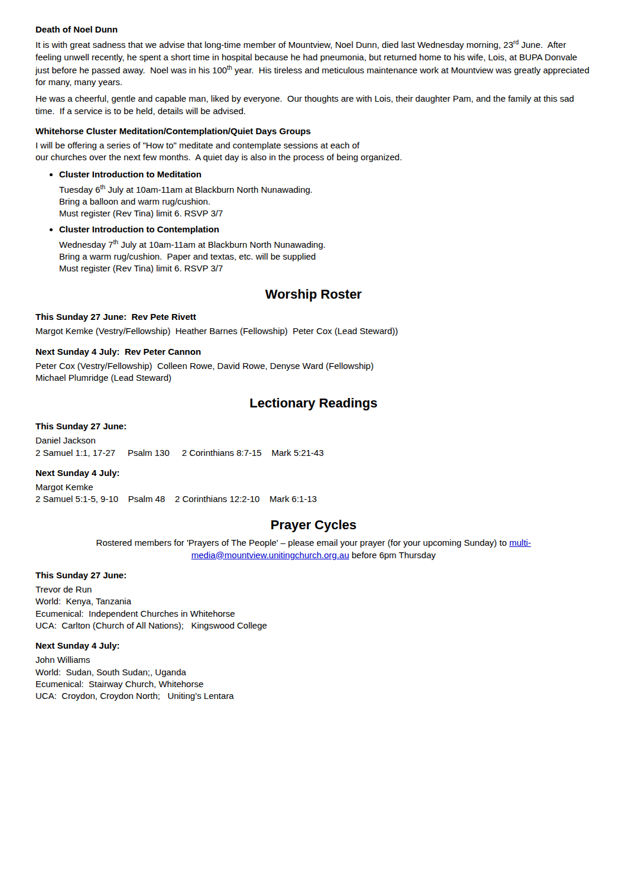Death of Noel Dunn
It is with great sadness that we advise that long-time member of Mountview, Noel Dunn, died last Wednesday morning, 23rd June. After feeling unwell recently, he spent a short time in hospital because he had pneumonia, but returned home to his wife, Lois, at BUPA Donvale just before he passed away. Noel was in his 100th year. His tireless and meticulous maintenance work at Mountview was greatly appreciated for many, many years.
He was a cheerful, gentle and capable man, liked by everyone. Our thoughts are with Lois, their daughter Pam, and the family at this sad time. If a service is to be held, details will be advised.
Whitehorse Cluster Meditation/Contemplation/Quiet Days Groups
I will be offering a series of "How to" meditate and contemplate sessions at each of
our churches over the next few months. A quiet day is also in the process of being organized.
Cluster Introduction to Meditation
Tuesday 6th July at 10am-11am at Blackburn North Nunawading.
Bring a balloon and warm rug/cushion.
Must register (Rev Tina) limit 6. RSVP 3/7
Cluster Introduction to Contemplation
Wednesday 7th July at 10am-11am at Blackburn North Nunawading.
Bring a warm rug/cushion. Paper and textas, etc. will be supplied
Must register (Rev Tina) limit 6. RSVP 3/7
Worship Roster
This Sunday 27 June: Rev Pete Rivett
Margot Kemke (Vestry/Fellowship) Heather Barnes (Fellowship) Peter Cox (Lead Steward))
Next Sunday 4 July: Rev Peter Cannon
Peter Cox (Vestry/Fellowship) Colleen Rowe, David Rowe, Denyse Ward (Fellowship)
Michael Plumridge (Lead Steward)
Lectionary Readings
This Sunday 27 June:
Daniel Jackson
2 Samuel 1:1, 17-27 Psalm 130 2 Corinthians 8:7-15 Mark 5:21-43
Next Sunday 4 July:
Margot Kemke
2 Samuel 5:1-5, 9-10 Psalm 48 2 Corinthians 12:2-10 Mark 6:1-13
Prayer Cycles
Rostered members for 'Prayers of The People' – please email your prayer (for your upcoming Sunday) to multi-media@mountview.unitingchurch.org.au before 6pm Thursday
This Sunday 27 June:
Trevor de Run
World: Kenya, Tanzania
Ecumenical: Independent Churches in Whitehorse
UCA: Carlton (Church of All Nations); Kingswood College
Next Sunday 4 July:
John Williams
World: Sudan, South Sudan;, Uganda
Ecumenical: Stairway Church, Whitehorse
UCA: Croydon, Croydon North; Uniting’s Lentara